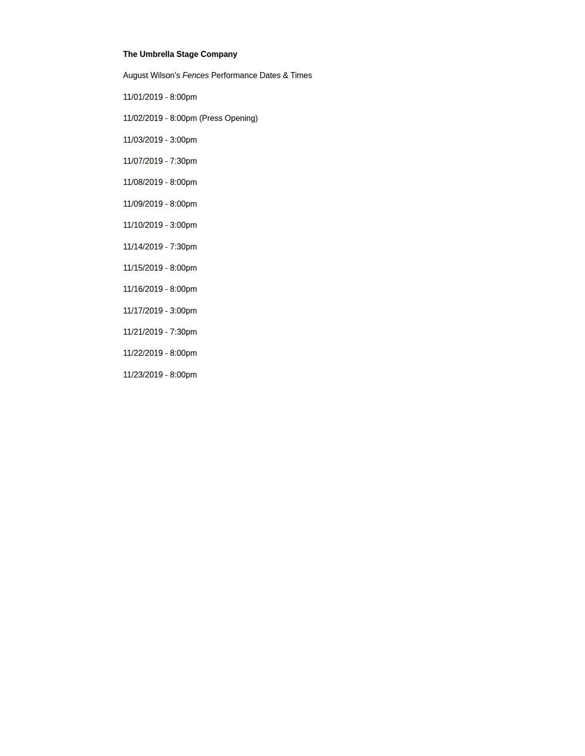The Umbrella Stage Company
August Wilson's Fences Performance Dates & Times
11/01/2019 - 8:00pm
11/02/2019 - 8:00pm (Press Opening)
11/03/2019 - 3:00pm
11/07/2019 - 7:30pm
11/08/2019 - 8:00pm
11/09/2019 - 8:00pm
11/10/2019 - 3:00pm
11/14/2019 - 7:30pm
11/15/2019 - 8:00pm
11/16/2019 - 8:00pm
11/17/2019 - 3:00pm
11/21/2019 - 7:30pm
11/22/2019 - 8:00pm
11/23/2019 - 8:00pm